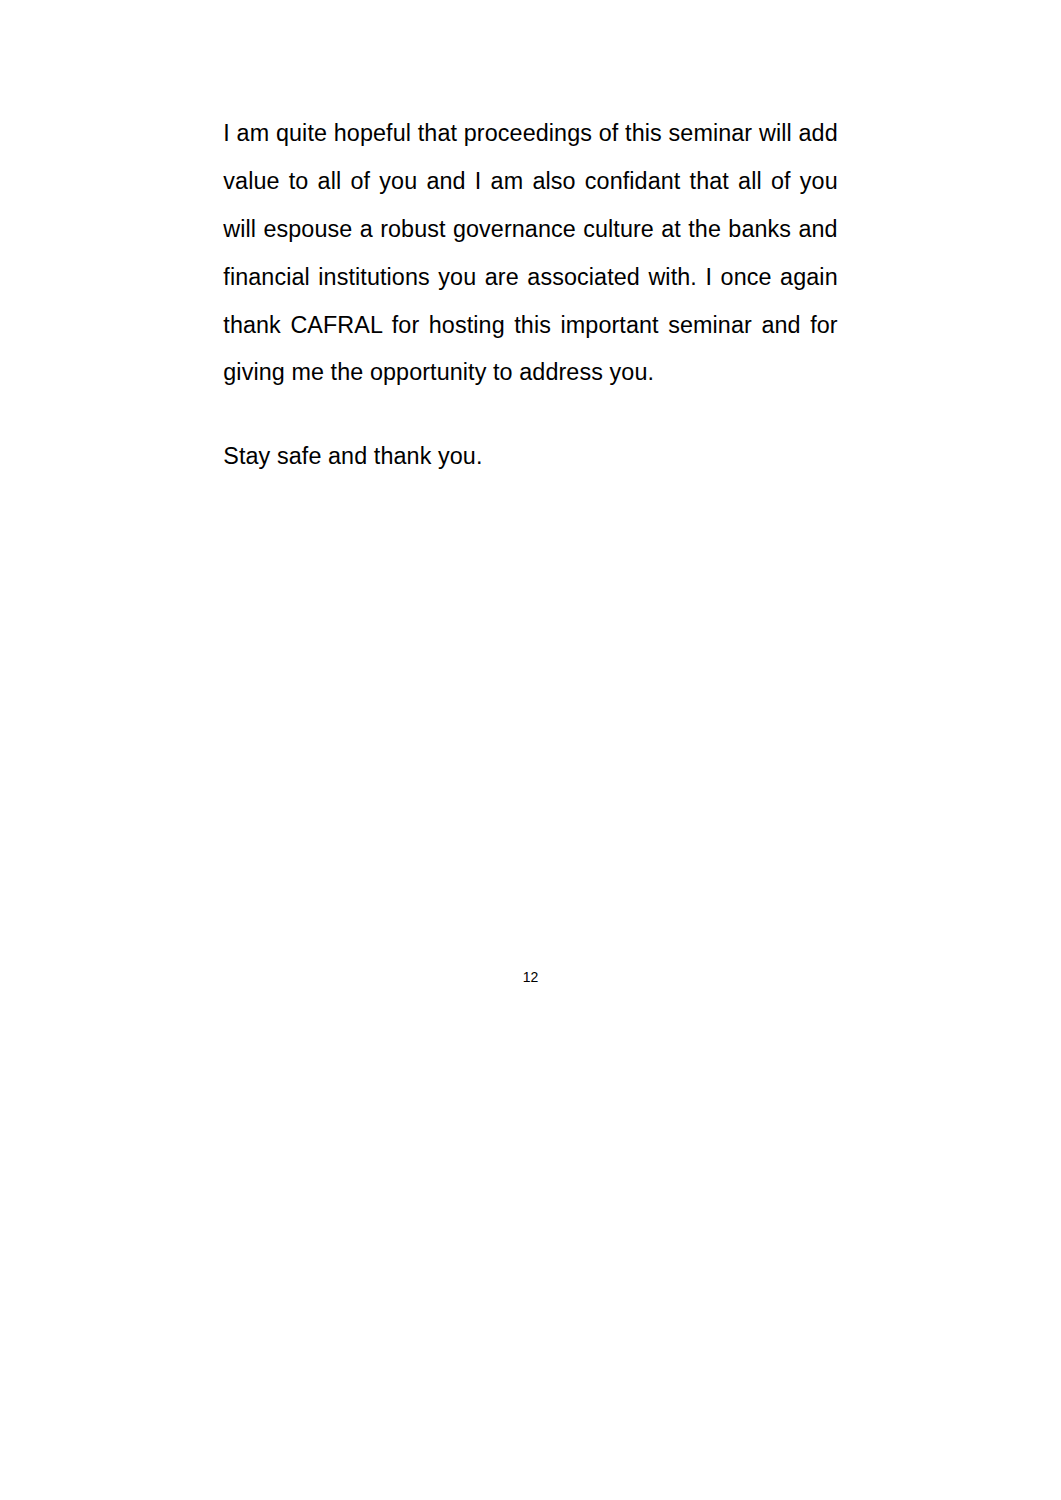I am quite hopeful that proceedings of this seminar will add value to all of you and I am also confidant that all of you will espouse a robust governance culture at the banks and financial institutions you are associated with. I once again thank CAFRAL for hosting this important seminar and for giving me the opportunity to address you.
Stay safe and thank you.
12